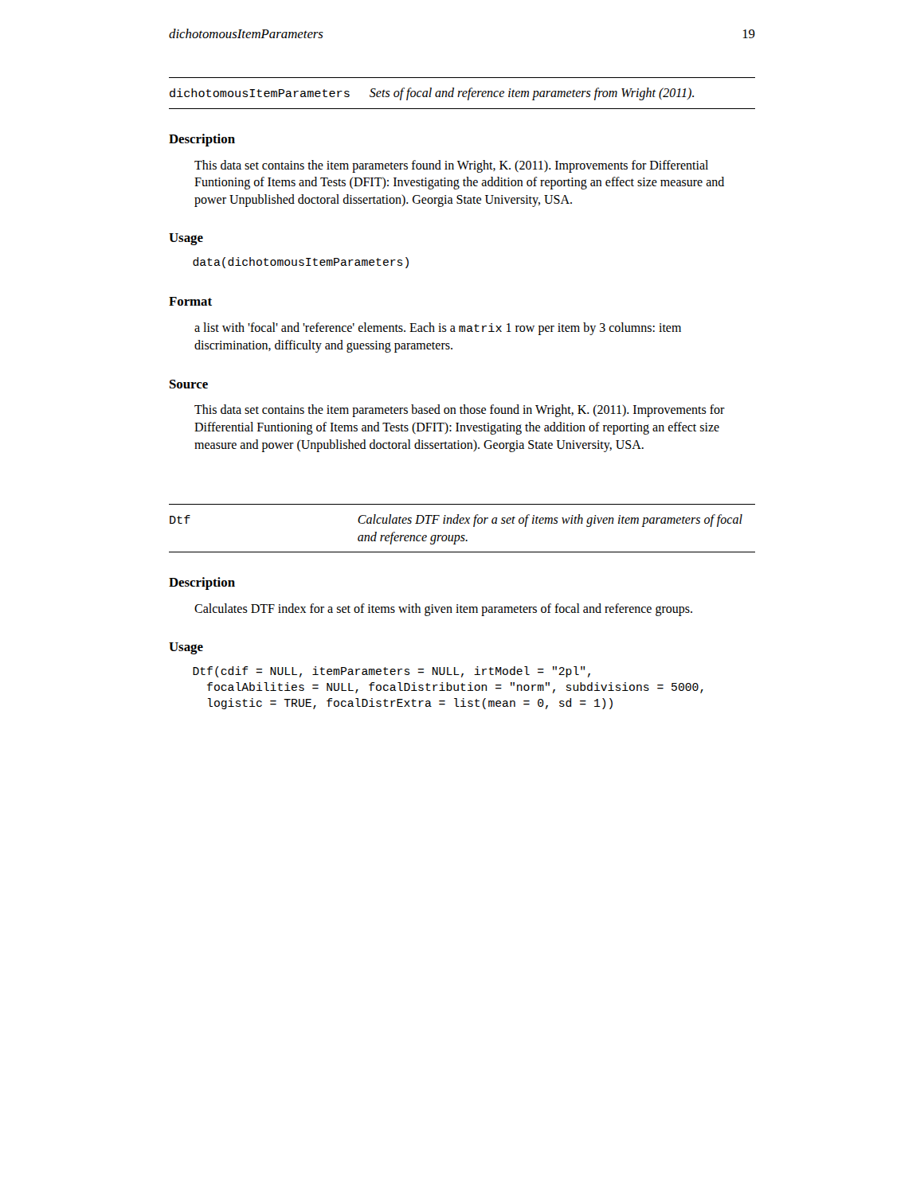dichotomousItemParameters 19
dichotomousItemParameters
Sets of focal and reference item parameters from Wright (2011).
Description
This data set contains the item parameters found in Wright, K. (2011). Improvements for Differential Funtioning of Items and Tests (DFIT): Investigating the addition of reporting an effect size measure and power Unpublished doctoral dissertation). Georgia State University, USA.
Usage
data(dichotomousItemParameters)
Format
a list with 'focal' and 'reference' elements. Each is a matrix 1 row per item by 3 columns: item discrimination, difficulty and guessing parameters.
Source
This data set contains the item parameters based on those found in Wright, K. (2011). Improvements for Differential Funtioning of Items and Tests (DFIT): Investigating the addition of reporting an effect size measure and power (Unpublished doctoral dissertation). Georgia State University, USA.
Dtf
Calculates DTF index for a set of items with given item parameters of focal and reference groups.
Description
Calculates DTF index for a set of items with given item parameters of focal and reference groups.
Usage
Dtf(cdif = NULL, itemParameters = NULL, irtModel = "2pl",
  focalAbilities = NULL, focalDistribution = "norm", subdivisions = 5000,
  logistic = TRUE, focalDistrExtra = list(mean = 0, sd = 1))